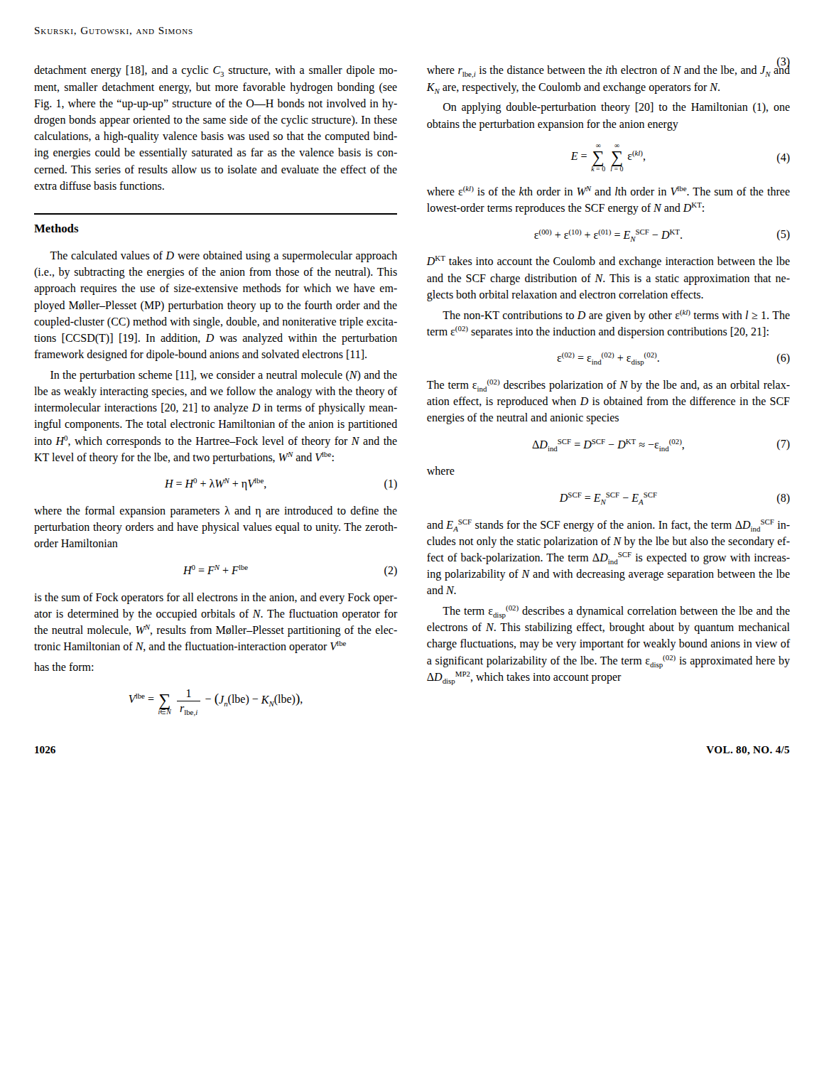Skurski, Gutowski, and Simons
detachment energy [18], and a cyclic C3 structure, with a smaller dipole moment, smaller detachment energy, but more favorable hydrogen bonding (see Fig. 1, where the “up-up-up” structure of the O—H bonds not involved in hydrogen bonds appear oriented to the same side of the cyclic structure). In these calculations, a high-quality valence basis was used so that the computed binding energies could be essentially saturated as far as the valence basis is concerned. This series of results allow us to isolate and evaluate the effect of the extra diffuse basis functions.
Methods
The calculated values of D were obtained using a supermolecular approach (i.e., by subtracting the energies of the anion from those of the neutral). This approach requires the use of size-extensive methods for which we have employed Møller–Plesset (MP) perturbation theory up to the fourth order and the coupled-cluster (CC) method with single, double, and noniterative triple excitations [CCSD(T)] [19]. In addition, D was analyzed within the perturbation framework designed for dipole-bound anions and solvated electrons [11].
In the perturbation scheme [11], we consider a neutral molecule (N) and the lbe as weakly interacting species, and we follow the analogy with the theory of intermolecular interactions [20, 21] to analyze D in terms of physically meaningful components. The total electronic Hamiltonian of the anion is partitioned into H0, which corresponds to the Hartree–Fock level of theory for N and the KT level of theory for the lbe, and two perturbations, WN and Vlbe:
H = H0 + λWN + ηVlbe, (1)
where the formal expansion parameters λ and η are introduced to define the perturbation theory orders and have physical values equal to unity. The zeroth-order Hamiltonian
H0 = FN + Flbe (2)
is the sum of Fock operators for all electrons in the anion, and every Fock operator is determined by the occupied orbitals of N. The fluctuation operator for the neutral molecule, WN, results from Møller–Plesset partitioning of the electronic Hamiltonian of N, and the fluctuation-interaction operator Vlbe
has the form:
Vlbe = ∑i∈N 1 rlbe,i − (Jn(lbe) − KN(lbe)), (3)
where rlbe,i is the distance between the ith electron of N and the lbe, and JN and KN are, respectively, the Coulomb and exchange operators for N.
On applying double-perturbation theory [20] to the Hamiltonian (1), one obtains the perturbation expansion for the anion energy
E = ∞∑k = 0 ∞∑l = 0 ε(kl), (4)
where ε(kl) is of the kth order in WN and lth order in Vlbe. The sum of the three lowest-order terms reproduces the SCF energy of N and DKT:
ε(00) + ε(10) + ε(01) = ENSCF − DKT. (5)
DKT takes into account the Coulomb and exchange interaction between the lbe and the SCF charge distribution of N. This is a static approximation that neglects both orbital relaxation and electron correlation effects.
The non-KT contributions to D are given by other ε(kl) terms with l ≥ 1. The term ε(02) separates into the induction and dispersion contributions [20, 21]:
ε(02) = εind(02) + εdisp(02). (6)
The term εind(02) describes polarization of N by the lbe and, as an orbital relaxation effect, is reproduced when D is obtained from the difference in the SCF energies of the neutral and anionic species
ΔDindSCF = DSCF − DKT ≈ −εind(02), (7)
where
DSCF = ENSCF − EASCF (8)
and EASCF stands for the SCF energy of the anion. In fact, the term ΔDindSCF includes not only the static polarization of N by the lbe but also the secondary effect of back-polarization. The term ΔDindSCF is expected to grow with increasing polarizability of N and with decreasing average separation between the lbe and N.
The term εdisp(02) describes a dynamical correlation between the lbe and the electrons of N. This stabilizing effect, brought about by quantum mechanical charge fluctuations, may be very important for weakly bound anions in view of a significant polarizability of the lbe. The term εdisp(02) is approximated here by ΔDdispMP2, which takes into account proper
1026 VOL. 80, NO. 4/5